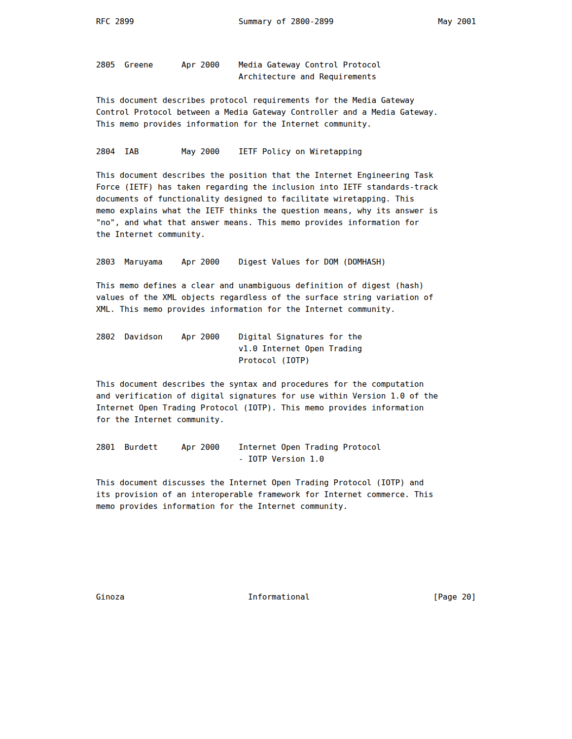RFC 2899 Summary of 2800-2899 May 2001
2805 Greene Apr 2000 Media Gateway Control Protocol Architecture and Requirements
This document describes protocol requirements for the Media Gateway Control Protocol between a Media Gateway Controller and a Media Gateway. This memo provides information for the Internet community.
2804 IAB May 2000 IETF Policy on Wiretapping
This document describes the position that the Internet Engineering Task Force (IETF) has taken regarding the inclusion into IETF standards-track documents of functionality designed to facilitate wiretapping. This memo explains what the IETF thinks the question means, why its answer is "no", and what that answer means. This memo provides information for the Internet community.
2803 Maruyama Apr 2000 Digest Values for DOM (DOMHASH)
This memo defines a clear and unambiguous definition of digest (hash) values of the XML objects regardless of the surface string variation of XML. This memo provides information for the Internet community.
2802 Davidson Apr 2000 Digital Signatures for the v1.0 Internet Open Trading Protocol (IOTP)
This document describes the syntax and procedures for the computation and verification of digital signatures for use within Version 1.0 of the Internet Open Trading Protocol (IOTP). This memo provides information for the Internet community.
2801 Burdett Apr 2000 Internet Open Trading Protocol - IOTP Version 1.0
This document discusses the Internet Open Trading Protocol (IOTP) and its provision of an interoperable framework for Internet commerce. This memo provides information for the Internet community.
Ginoza Informational [Page 20]